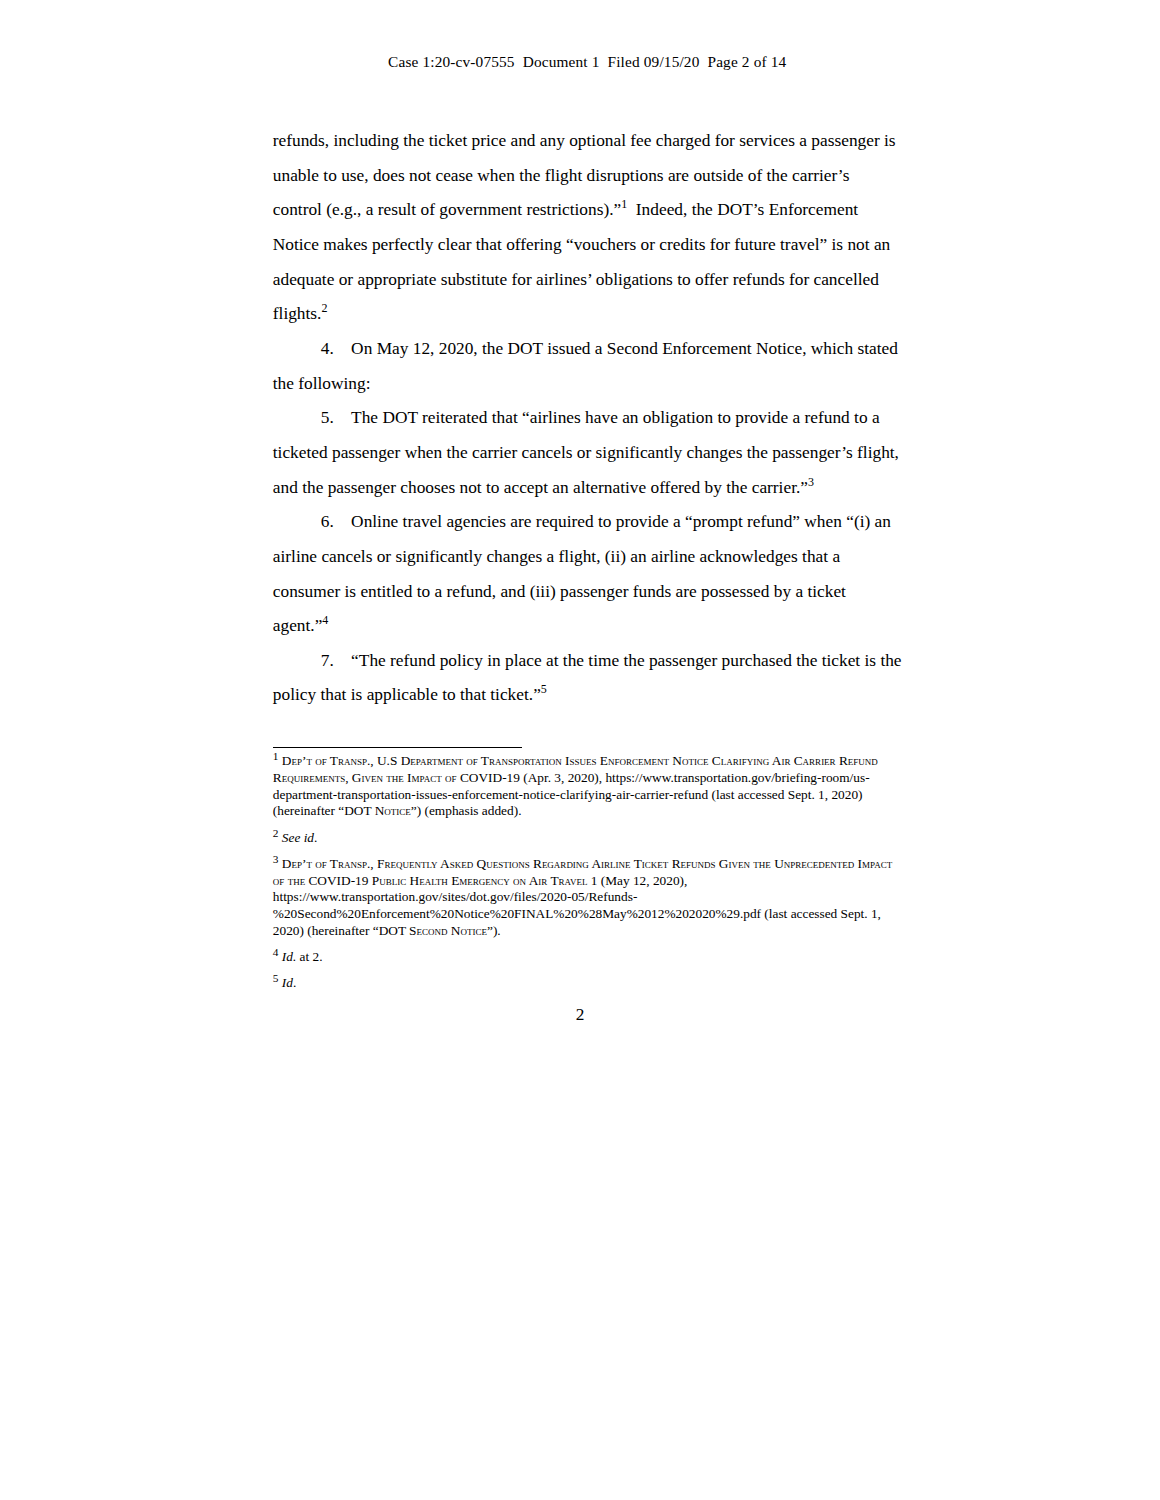Case 1:20-cv-07555 Document 1 Filed 09/15/20 Page 2 of 14
refunds, including the ticket price and any optional fee charged for services a passenger is unable to use, does not cease when the flight disruptions are outside of the carrier’s control (e.g., a result of government restrictions).”1 Indeed, the DOT’s Enforcement Notice makes perfectly clear that offering “vouchers or credits for future travel” is not an adequate or appropriate substitute for airlines’ obligations to offer refunds for cancelled flights.2
4. On May 12, 2020, the DOT issued a Second Enforcement Notice, which stated the following:
5. The DOT reiterated that “airlines have an obligation to provide a refund to a ticketed passenger when the carrier cancels or significantly changes the passenger’s flight, and the passenger chooses not to accept an alternative offered by the carrier.”3
6. Online travel agencies are required to provide a “prompt refund” when “(i) an airline cancels or significantly changes a flight, (ii) an airline acknowledges that a consumer is entitled to a refund, and (iii) passenger funds are possessed by a ticket agent.”4
7. “The refund policy in place at the time the passenger purchased the ticket is the policy that is applicable to that ticket.”5
1 Dep’t of Transp., U.S Department of Transportation Issues Enforcement Notice Clarifying Air Carrier Refund Requirements, Given the Impact of COVID-19 (Apr. 3, 2020), https://www.transportation.gov/briefing-room/us-department-transportation-issues-enforcement-notice-clarifying-air-carrier-refund (last accessed Sept. 1, 2020) (hereinafter “DOT Notice”) (emphasis added).
2 See id.
3 Dep’t of Transp., Frequently Asked Questions Regarding Airline Ticket Refunds Given the Unprecedented Impact of the COVID-19 Public Health Emergency on Air Travel 1 (May 12, 2020), https://www.transportation.gov/sites/dot.gov/files/2020-05/Refunds-%20Second%20Enforcement%20Notice%20FINAL%20%28May%2012%202020%29.pdf (last accessed Sept. 1, 2020) (hereinafter “DOT Second Notice”).
4 Id. at 2.
5 Id.
2